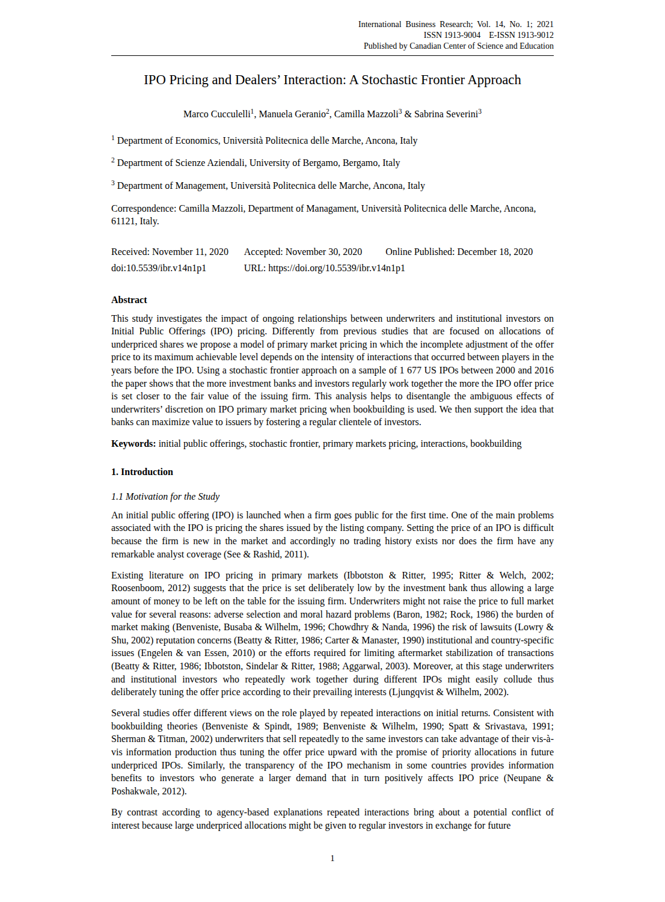International Business Research; Vol. 14, No. 1; 2021
ISSN 1913-9004 E-ISSN 1913-9012
Published by Canadian Center of Science and Education
IPO Pricing and Dealers’ Interaction: A Stochastic Frontier Approach
Marco Cucculelli1, Manuela Geranio2, Camilla Mazzoli3 & Sabrina Severini3
1 Department of Economics, Università Politecnica delle Marche, Ancona, Italy
2 Department of Scienze Aziendali, University of Bergamo, Bergamo, Italy
3 Department of Management, Università Politecnica delle Marche, Ancona, Italy
Correspondence: Camilla Mazzoli, Department of Managament, Università Politecnica delle Marche, Ancona, 61121, Italy.
| Received: November 11, 2020 | Accepted: November 30, 2020 | Online Published: December 18, 2020 |
| doi:10.5539/ibr.v14n1p1 | URL: https://doi.org/10.5539/ibr.v14n1p1 |
Abstract
This study investigates the impact of ongoing relationships between underwriters and institutional investors on Initial Public Offerings (IPO) pricing. Differently from previous studies that are focused on allocations of underpriced shares we propose a model of primary market pricing in which the incomplete adjustment of the offer price to its maximum achievable level depends on the intensity of interactions that occurred between players in the years before the IPO. Using a stochastic frontier approach on a sample of 1 677 US IPOs between 2000 and 2016 the paper shows that the more investment banks and investors regularly work together the more the IPO offer price is set closer to the fair value of the issuing firm. This analysis helps to disentangle the ambiguous effects of underwriters’ discretion on IPO primary market pricing when bookbuilding is used. We then support the idea that banks can maximize value to issuers by fostering a regular clientele of investors.
Keywords: initial public offerings, stochastic frontier, primary markets pricing, interactions, bookbuilding
1. Introduction
1.1 Motivation for the Study
An initial public offering (IPO) is launched when a firm goes public for the first time. One of the main problems associated with the IPO is pricing the shares issued by the listing company. Setting the price of an IPO is difficult because the firm is new in the market and accordingly no trading history exists nor does the firm have any remarkable analyst coverage (See & Rashid, 2011).
Existing literature on IPO pricing in primary markets (Ibbotston & Ritter, 1995; Ritter & Welch, 2002; Roosenboom, 2012) suggests that the price is set deliberately low by the investment bank thus allowing a large amount of money to be left on the table for the issuing firm. Underwriters might not raise the price to full market value for several reasons: adverse selection and moral hazard problems (Baron, 1982; Rock, 1986) the burden of market making (Benveniste, Busaba & Wilhelm, 1996; Chowdhry & Nanda, 1996) the risk of lawsuits (Lowry & Shu, 2002) reputation concerns (Beatty & Ritter, 1986; Carter & Manaster, 1990) institutional and country-specific issues (Engelen & van Essen, 2010) or the efforts required for limiting aftermarket stabilization of transactions (Beatty & Ritter, 1986; Ibbotston, Sindelar & Ritter, 1988; Aggarwal, 2003). Moreover, at this stage underwriters and institutional investors who repeatedly work together during different IPOs might easily collude thus deliberately tuning the offer price according to their prevailing interests (Ljungqvist & Wilhelm, 2002).
Several studies offer different views on the role played by repeated interactions on initial returns. Consistent with bookbuilding theories (Benveniste & Spindt, 1989; Benveniste & Wilhelm, 1990; Spatt & Srivastava, 1991; Sherman & Titman, 2002) underwriters that sell repeatedly to the same investors can take advantage of their vis-à-vis information production thus tuning the offer price upward with the promise of priority allocations in future underpriced IPOs. Similarly, the transparency of the IPO mechanism in some countries provides information benefits to investors who generate a larger demand that in turn positively affects IPO price (Neupane & Poshakwale, 2012).
By contrast according to agency-based explanations repeated interactions bring about a potential conflict of interest because large underpriced allocations might be given to regular investors in exchange for future
1